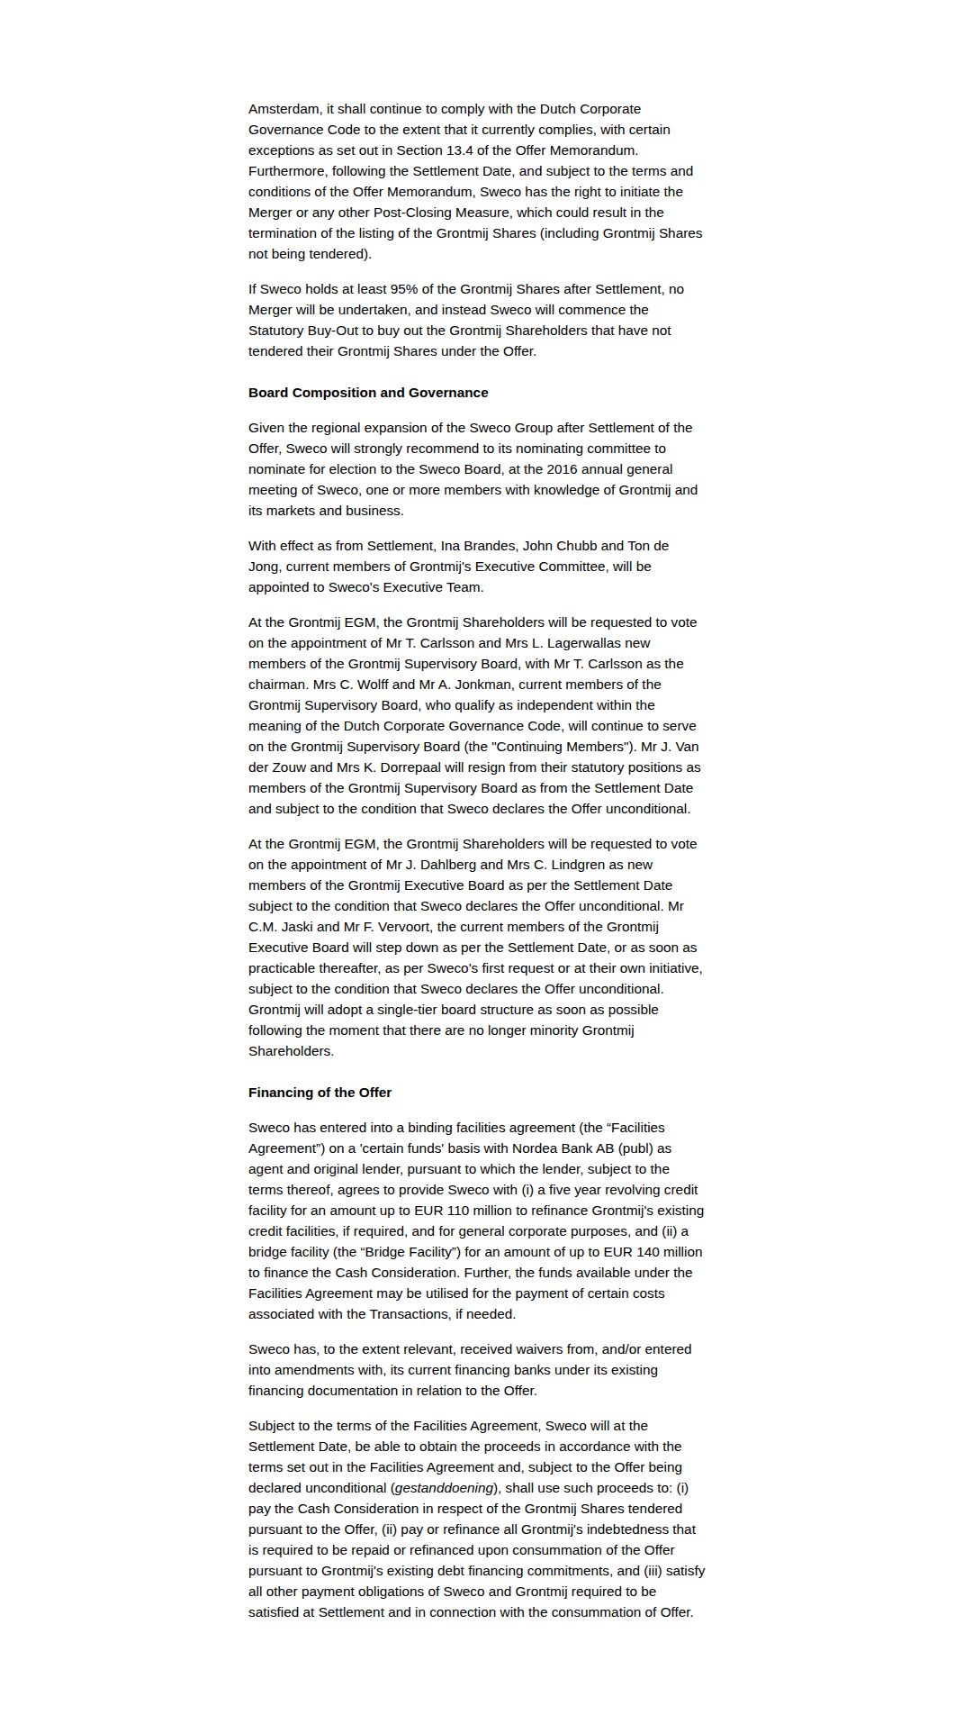Amsterdam, it shall continue to comply with the Dutch Corporate Governance Code to the extent that it currently complies, with certain exceptions as set out in Section 13.4 of the Offer Memorandum. Furthermore, following the Settlement Date, and subject to the terms and conditions of the Offer Memorandum, Sweco has the right to initiate the Merger or any other Post-Closing Measure, which could result in the termination of the listing of the Grontmij Shares (including Grontmij Shares not being tendered).
If Sweco holds at least 95% of the Grontmij Shares after Settlement, no Merger will be undertaken, and instead Sweco will commence the Statutory Buy-Out to buy out the Grontmij Shareholders that have not tendered their Grontmij Shares under the Offer.
Board Composition and Governance
Given the regional expansion of the Sweco Group after Settlement of the Offer, Sweco will strongly recommend to its nominating committee to nominate for election to the Sweco Board, at the 2016 annual general meeting of Sweco, one or more members with knowledge of Grontmij and its markets and business.
With effect as from Settlement, Ina Brandes, John Chubb and Ton de Jong, current members of Grontmij's Executive Committee, will be appointed to Sweco's Executive Team.
At the Grontmij EGM, the Grontmij Shareholders will be requested to vote on the appointment of Mr T. Carlsson and Mrs L. Lagerwallas new members of the Grontmij Supervisory Board, with Mr T. Carlsson as the chairman. Mrs C. Wolff and Mr A. Jonkman, current members of the Grontmij Supervisory Board, who qualify as independent within the meaning of the Dutch Corporate Governance Code, will continue to serve on the Grontmij Supervisory Board (the "Continuing Members"). Mr J. Van der Zouw and Mrs K. Dorrepaal will resign from their statutory positions as members of the Grontmij Supervisory Board as from the Settlement Date and subject to the condition that Sweco declares the Offer unconditional.
At the Grontmij EGM, the Grontmij Shareholders will be requested to vote on the appointment of Mr J. Dahlberg and Mrs C. Lindgren as new members of the Grontmij Executive Board as per the Settlement Date subject to the condition that Sweco declares the Offer unconditional. Mr C.M. Jaski and Mr F. Vervoort, the current members of the Grontmij Executive Board will step down as per the Settlement Date, or as soon as practicable thereafter, as per Sweco's first request or at their own initiative, subject to the condition that Sweco declares the Offer unconditional. Grontmij will adopt a single-tier board structure as soon as possible following the moment that there are no longer minority Grontmij Shareholders.
Financing of the Offer
Sweco has entered into a binding facilities agreement (the “Facilities Agreement”) on a 'certain funds' basis with Nordea Bank AB (publ) as agent and original lender, pursuant to which the lender, subject to the terms thereof, agrees to provide Sweco with (i) a five year revolving credit facility for an amount up to EUR 110 million to refinance Grontmij's existing credit facilities, if required, and for general corporate purposes, and (ii) a bridge facility (the “Bridge Facility”) for an amount of up to EUR 140 million to finance the Cash Consideration. Further, the funds available under the Facilities Agreement may be utilised for the payment of certain costs associated with the Transactions, if needed.
Sweco has, to the extent relevant, received waivers from, and/or entered into amendments with, its current financing banks under its existing financing documentation in relation to the Offer.
Subject to the terms of the Facilities Agreement, Sweco will at the Settlement Date, be able to obtain the proceeds in accordance with the terms set out in the Facilities Agreement and, subject to the Offer being declared unconditional (gestanddoening), shall use such proceeds to: (i) pay the Cash Consideration in respect of the Grontmij Shares tendered pursuant to the Offer, (ii) pay or refinance all Grontmij's indebtedness that is required to be repaid or refinanced upon consummation of the Offer pursuant to Grontmij's existing debt financing commitments, and (iii) satisfy all other payment obligations of Sweco and Grontmij required to be satisfied at Settlement and in connection with the consummation of Offer.